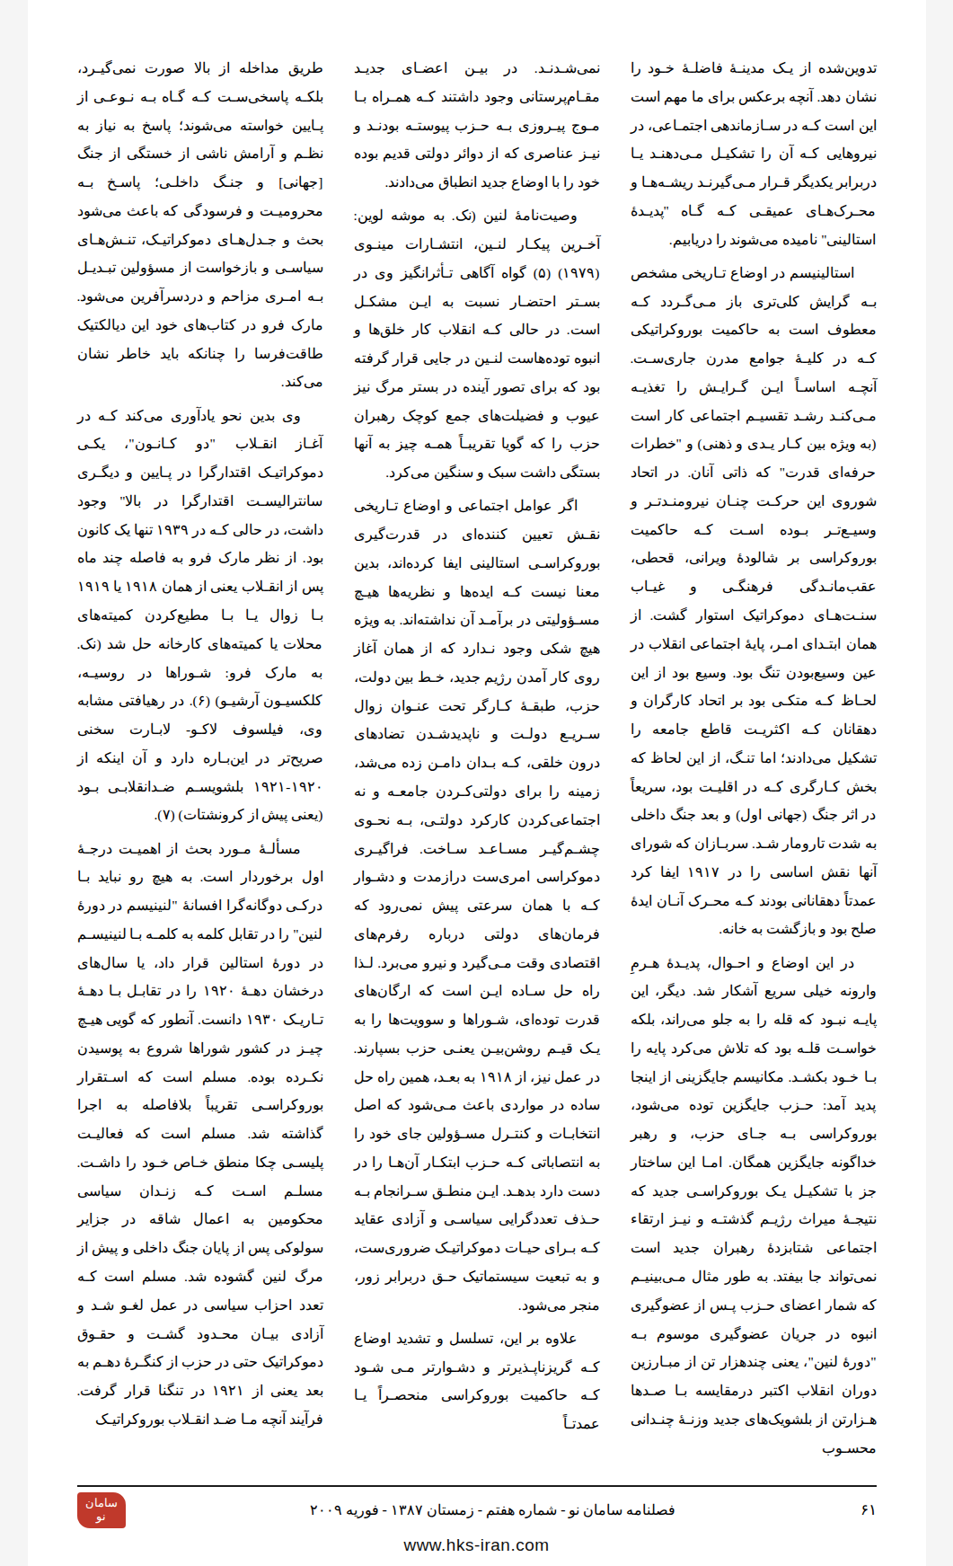تدوین‌شده از یـک مدینـهٔ فاضلـهٔ خـود را نشان دهد. آنچه برعکس برای ما مهم است این است کـه در سـازماندهی اجتمـاعی، در نیروهایی کـه آن را تشکیـل مـی‌دهنـد یـا دربرابر یکدیگر قـرار مـی‌گیرنـد ریشـه‌هـا و محـرک‌هـای عمیقـی کـه گـاه "پدیـدهٔ استالینی" نامیده می‌شوند را دریابیم.
استالینیسم در اوضاع تـاریخی مشخص بـه گرایش کلی‌تری باز مـی‌گـردد کـه معطوف است به حاکمیت بوروکراتیکی کـه در کلیـهٔ جوامع مدرن جاری‌سـت. آنچـه اساسـاً ایـن گـرایـش را تغذیـه مـی‌کنـد رشـد تقسیـم اجتماعی کار است (به ویژه بین کـار یـدی و ذهنی) و "خطرات حرفه‌ای قدرت" که ذاتی آنان. در اتحاد شوروی این حرکـت چنـان نیرومنـدتـر و وسیـع‌تـر بـوده اسـت کـه حاکمیت بوروکراسی بر شالودهٔ ویرانی، قحطی، عقب‌مانـدگی فرهنگـی و غیـاب سنـت‌هـای دموکراتیک استوار گشت. از همان ابتـدای امـر، پایهٔ اجتماعی انقلاب در عین وسیع‌بودن تنگ بود. وسیع بود از این لحـاظ کـه متکـی بود بر اتحاد کارگران و دهقانان کـه اکثریـت قاطع جامعه را تشکیل می‌دادند؛ اما تنـگ، از این لحاظ که بخش کـارگری کـه در اقلیـت بود، سریعاً در اثر جنگ (جهانی اول) و بعد جنگ داخلی به شدت تارومار شـد. سربـازان که شورای آنها نقش اساسی را در ۱۹۱۷ ایفا کرد عمدتاً دهقانانی بودند کـه محـرک آنـان ایدهٔ صلح بود و بازگشت به خانه.
در این اوضاع و احـوال، پدیـدهٔ هـرمِ وارونه خیلی سریع آشکار شد. دیگر، این پایـه نبـود که قله را به جلو می‌راند، بلکه خواسـت قلـه بود که تلاش می‌کرد پایه را بـا خـود بکشـد. مکانیسم جایگزینی از اینجا پدید آمد: حـزب جایگزین توده می‌شود، بوروکراسی بـه جـای حزب، و رهبر خداگونه جایگزین همگان. امـا این ساختار جز با تشکیـل یـک بوروکراسـی جدید که نتیجـهٔ میراث رژیـم گذشتـه و نیـز ارتقاء اجتماعی شتابزدهٔ رهبران جدید است نمی‌تواند جا بیفتد. به طور مثال مـی‌بینیـم که شمار اعضای حـزب پـس از عضوگیری انبوه در جریان عضوگیری موسوم بـه "دورهٔ لنین"، یعنی چندهزار تن از مبـارزین دوران انقلاب اکتبر درمقایسه بـا صـدها هـزارتن از بلشویک‌های جدید وزنـهٔ چنـدانی محسـوب
نمی‌شـدنـد. در بیـن اعضـای جدیـد مقـام‌پرستانی وجود داشتند کـه همـراه بـا مـوج پیـروزی بـه حـزب پیوستـه بودنـد و نیـز عناصری که از دوائر دولتی قدیم بوده خود را با اوضاع جدید انطباق می‌دادند.
وصیت‌نامهٔ لنین (نک. به موشه لوین: آخـرین پیکـار لنـین، انتشـارات مینـوی (۱۹۷۹) (۵) گواه آگاهی تـأثرانگیز وی در بسـتر احتضـار نسبت به ایـن مشکـل است. در حالی کـه انقلاب کار خلق‌ها و انبوه توده‌هاست لنـین در جایی قرار گرفته بود که برای تصور آینده در بستر مرگ نیز عیوب و فضیلت‌های جمع کوچک رهبران حزب را که گویا تقریبـاً همـه چیز به آنها بستگی داشت سبک و سنگین می‌کرد.
اگر عوامل اجتماعی و اوضاع تـاریخی نقـش تعیین کننده‌ای در قدرت‌گیری بوروکراسـی استالینی ایفا کرده‌اند، بدین معنا نیست کـه ایده‌ها و نظریه‌ها هیـچ مسـؤولیتی در برآمـد آن نداشته‌اند. به ویژه هیچ شکی وجود نـدارد که از همان آغاز روی کار آمدن رژیم جدید، خـط بین دولت، حزب، طبقـهٔ کـارگر تحت عنـوان زوال سـریـع دولـت و ناپدیدشـدن تضادهای درون خلقی، کـه بـدان دامـن زده می‌شد، زمینه را برای دولتی‌کـردن جامعـه و نه اجتماعی‌کردن کارکرد دولتـی، بـه نحـوی چشـم‌گیـر مسـاعـد سـاخت. فراگیـری دموکراسی امری‌ست درازمدت و دشـوار کـه با همان سرعتی پیش نمی‌رود که فرمان‌های دولتی درباره رفرم‌های اقتصادی وقت مـی‌گیرد و نیرو می‌برد. لـذا راه حل سـاده ایـن است که ارگان‌های قدرت توده‌ای، شـوراها و سوویت‌ها را به یـک قیـم روشن‌بیـن یعنـی حزب بسپارند. در عمل نیز، از ۱۹۱۸ به بعـد، همین راه حل ساده در مواردی باعث مـی‌شود که اصل انتخابـات و کنتـرل مسـؤولین جای خود را به انتصاباتی کـه حـزب ابتکـار آن‌هـا را در دست دارد بدهـد. ایـن منطـق سـرانجام بـه حـذف تعددگرایی سیاسـی و آزادی عقاید کـه بـرای حیـات دموکراتیـک ضروری‌ست، و به تبعیت سیستماتیک حـق دربرابر زور، منجر می‌شود.
علاوه بر این، تسلسل و تشدید اوضاع کـه گریزناپـذیرتر و دشـوارتر مـی شـود کـه حاکمیت بوروکراسی منحصـراً یـا عمدتـاً
طریق مداخله از بالا صورت نمی‌گیـرد، بلکـه پاسخی‌سـت کـه گـاه بـه نـوعـی از پـایین خواسته می‌شوند؛ پاسخ به نیاز به نظـم و آرامش ناشی از خستگی از جنگ [جهانی] و جنـگ داخلـی؛ پاسـخ بـه محرومیـت و فرسودگی که باعث می‌شود بحث و جـدل‌هـای دموکراتیـک، تنـش‌هـای سیاسـی و بازخواست از مسؤولین تبـدیـل بـه امـری مزاحم و دردسرآفرین می‌شود. مارک فرو در کتاب‌های خود این دیالکتیک طاقت‌فرسا را چنانکه باید خاطر نشان می‌کند.
وی بدین نحو یادآوری می‌کند کـه در آغـاز انقـلاب "دو کـانـون"، یکـی دموکراتیـک اقتدارگرا در پـایین و دیگـری سانترالیسـت اقتدارگرا در بالا" وجود داشت، در حالی کـه در ۱۹۳۹ تنها یک کانون بود. از نظر مارک فرو به فاصله چند ماه پس از انقـلاب یعنی از همان ۱۹۱۸ یا ۱۹۱۹ بـا زوال یـا بـا مطیع‌کردن کمیته‌های محلات یا کمیته‌های کارخانه حل شد (نک. به مارک فرو: شـوراها در روسیـه، کلکسیـون آرشیـو) (۶). در رهیافتی مشابه وی، فیلسوف لاکـو- لابـارت سخنی صریح‌تر در این‌بـاره دارد و آن اینکه از ۱۹۲۰-۱۹۲۱ بلشویسـم ضـدانقلابـی بـود (یعنی پیش از کرونشتات) (۷).
مسألـهٔ مـورد بحث از اهمیـت درجـهٔ اول برخوردار است. به هیچ رو نباید بـا درکـی دوگانه‌گرا افسانهٔ "لنینیسم در دورهٔ لنین" را در تقابل کلمه به کلمـه بـا لنینیسـم در دورهٔ استالین قرار داد، یا سال‌های درخشان دهـهٔ ۱۹۲۰ را در تقابـل بـا دهـهٔ تـاریـک ۱۹۳۰ دانست. آنطور که گویی هیـچ چیـز در کشور شوراها شروع به پوسیدن نکـرده بوده. مسلم است که اسـتقرار بوروکراسـی تقریباً بلافاصله به اجرا گذاشته شد. مسلم است که فعالیـت پلیسـی چکا منطق خـاص خـود را داشـت. مسلـم اسـت کـه زنـدان سیاسی محکومین به اعمال شاقه در جزایر سولوکی پس از پایان جنگ داخلی و پیش از مرگ لنین گشوده شد. مسلم است کـه تعدد احزاب سیاسی در عمل لغـو شـد و آزادی بیـان محـدود گشـت و حقـوق دموکراتیک حتی در حزب از کنگـرهٔ دهـم به بعد یعنی از ۱۹۲۱ در تنگنا قرار گرفت. فرآیند آنچه مـا ضـد انقـلاب بوروکراتیـک
۶۱ فصلنامه سامان نو - شماره هفتم - زمستان ۱۳۸۷ - فوریه ۲۰۰۹ سامان
نو
www.hks-iran.com